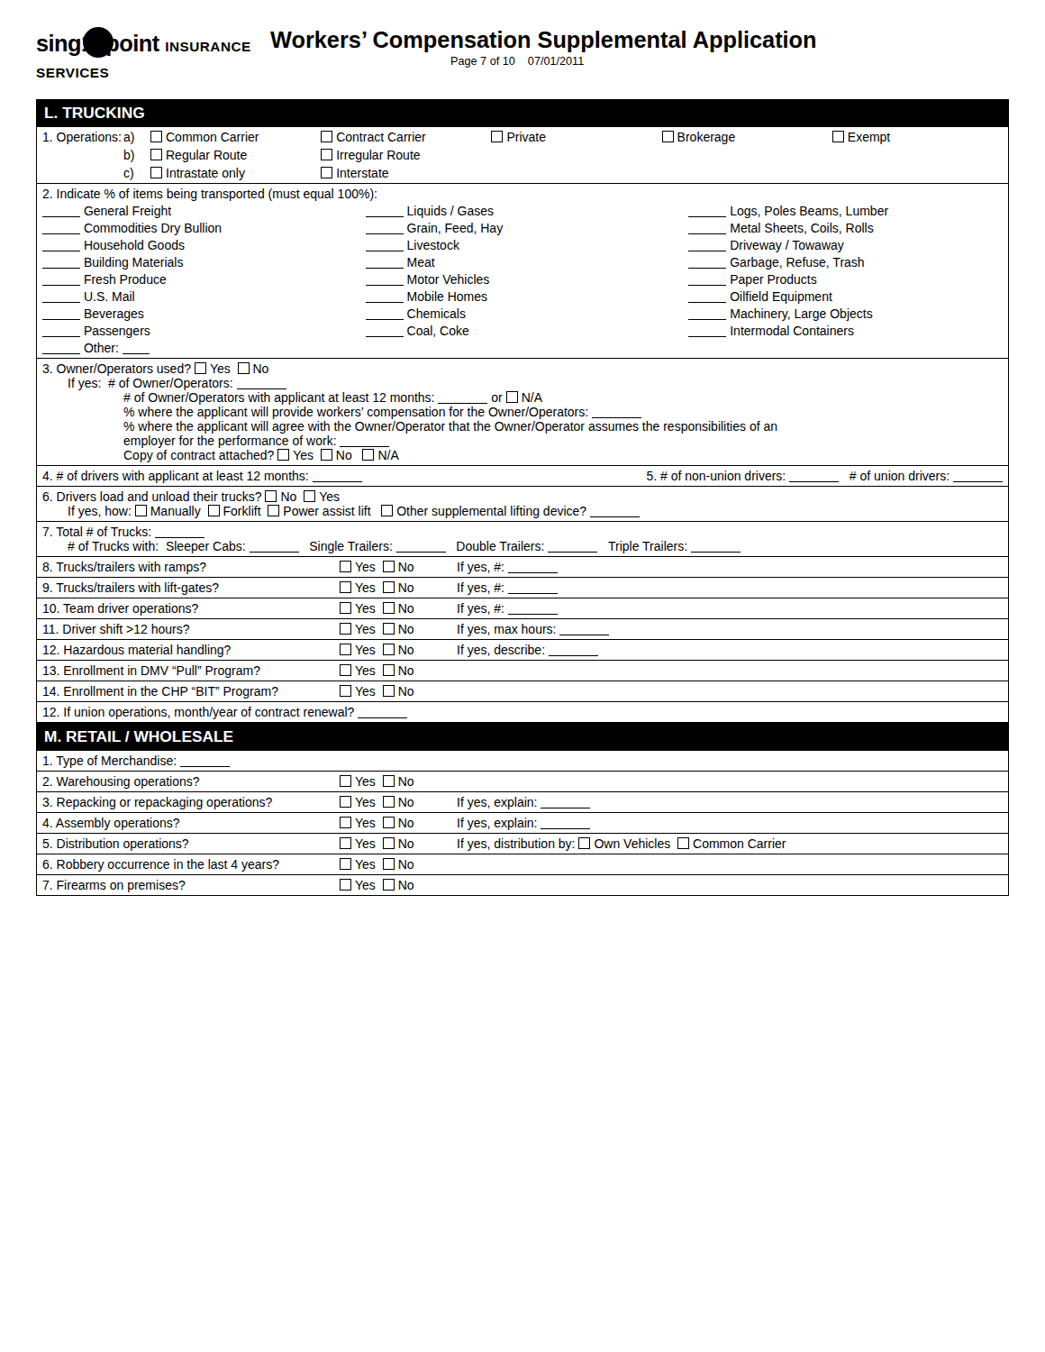sing1epoint INSURANCE SERVICES
Workers’ Compensation Supplemental Application
Page 7 of 10 07/01/2011
L. TRUCKING
| 1. Operations: a) Common Carrier Contract Carrier Private Brokerage Exempt b) Regular Route Irregular Route c) Intrastate only Interstate |
| 2. Indicate % of items being transported (must equal 100%): General Freight Liquids / Gases Logs, Poles Beams, Lumber Commodities Dry Bullion Grain, Feed, Hay Metal Sheets, Coils, Rolls Household Goods Livestock Driveway / Towaway Building Materials Meat Garbage, Refuse, Trash Fresh Produce Motor Vehicles Paper Products U.S. Mail Mobile Homes Oilfield Equipment Beverages Chemicals Machinery, Large Objects Passengers Coal, Coke Intermodal Containers Other: |
| 3. Owner/Operators used? Yes No If yes: # of Owner/Operators: # of Owner/Operators with applicant at least 12 months: or N/A % where the applicant will provide workers’ compensation for the Owner/Operators: % where the applicant will agree with the Owner/Operator that the Owner/Operator assumes the responsibilities of an employer for the performance of work: Copy of contract attached? Yes No N/A |
| 4. # of drivers with applicant at least 12 months: 5. # of non-union drivers: # of union drivers: |
| 6. Drivers load and unload their trucks? No Yes If yes, how: Manually Forklift Power assist lift Other supplemental lifting device? |
| 7. Total # of Trucks: # of Trucks with: Sleeper Cabs: Single Trailers: Double Trailers: Triple Trailers: |
| 8. Trucks/trailers with ramps? Yes No If yes, #: |
| 9. Trucks/trailers with lift-gates? Yes No If yes, #: |
| 10. Team driver operations? Yes No If yes, #: |
| 11. Driver shift >12 hours? Yes No If yes, max hours: |
| 12. Hazardous material handling? Yes No If yes, describe: |
| 13. Enrollment in DMV “Pull” Program? Yes No |
| 14. Enrollment in the CHP “BIT” Program? Yes No |
| 12. If union operations, month/year of contract renewal? |
M. RETAIL / WHOLESALE
| 1. Type of Merchandise: |
| 2. Warehousing operations? Yes No |
| 3. Repacking or repackaging operations? Yes No If yes, explain: |
| 4. Assembly operations? Yes No If yes, explain: |
| 5. Distribution operations? Yes No If yes, distribution by: Own Vehicles Common Carrier |
| 6. Robbery occurrence in the last 4 years? Yes No |
| 7. Firearms on premises? Yes No |